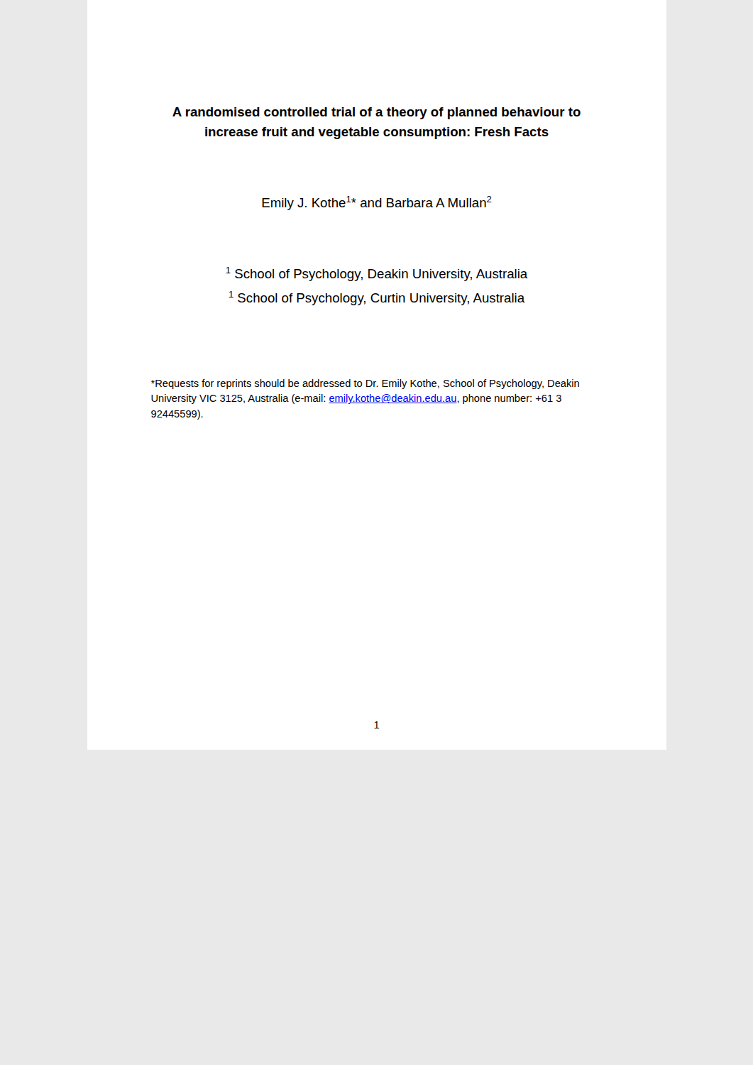A randomised controlled trial of a theory of planned behaviour to increase fruit and vegetable consumption: Fresh Facts
Emily J. Kothe1* and Barbara A Mullan2
1 School of Psychology, Deakin University, Australia
1 School of Psychology, Curtin University, Australia
*Requests for reprints should be addressed to Dr. Emily Kothe, School of Psychology, Deakin University VIC 3125, Australia (e-mail: emily.kothe@deakin.edu.au, phone number: +61 3 92445599).
1